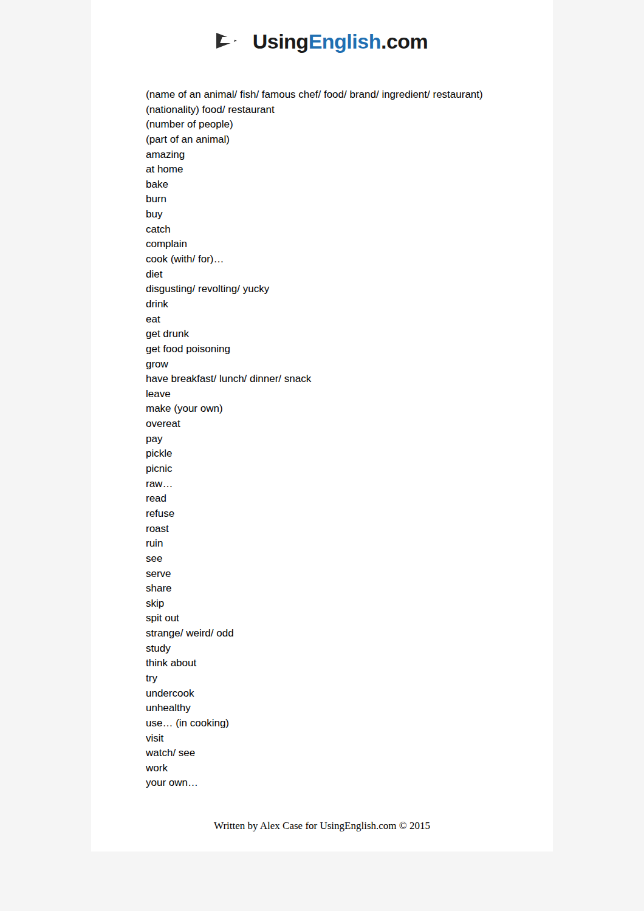Using English.com
(name of an animal/ fish/ famous chef/ food/ brand/ ingredient/ restaurant)
(nationality) food/ restaurant
(number of people)
(part of an animal)
amazing
at home
bake
burn
buy
catch
complain
cook (with/ for)…
diet
disgusting/ revolting/ yucky
drink
eat
get drunk
get food poisoning
grow
have breakfast/ lunch/ dinner/ snack
leave
make (your own)
overeat
pay
pickle
picnic
raw…
read
refuse
roast
ruin
see
serve
share
skip
spit out
strange/ weird/ odd
study
think about
try
undercook
unhealthy
use… (in cooking)
visit
watch/ see
work
your own…
Written by Alex Case for UsingEnglish.com © 2015